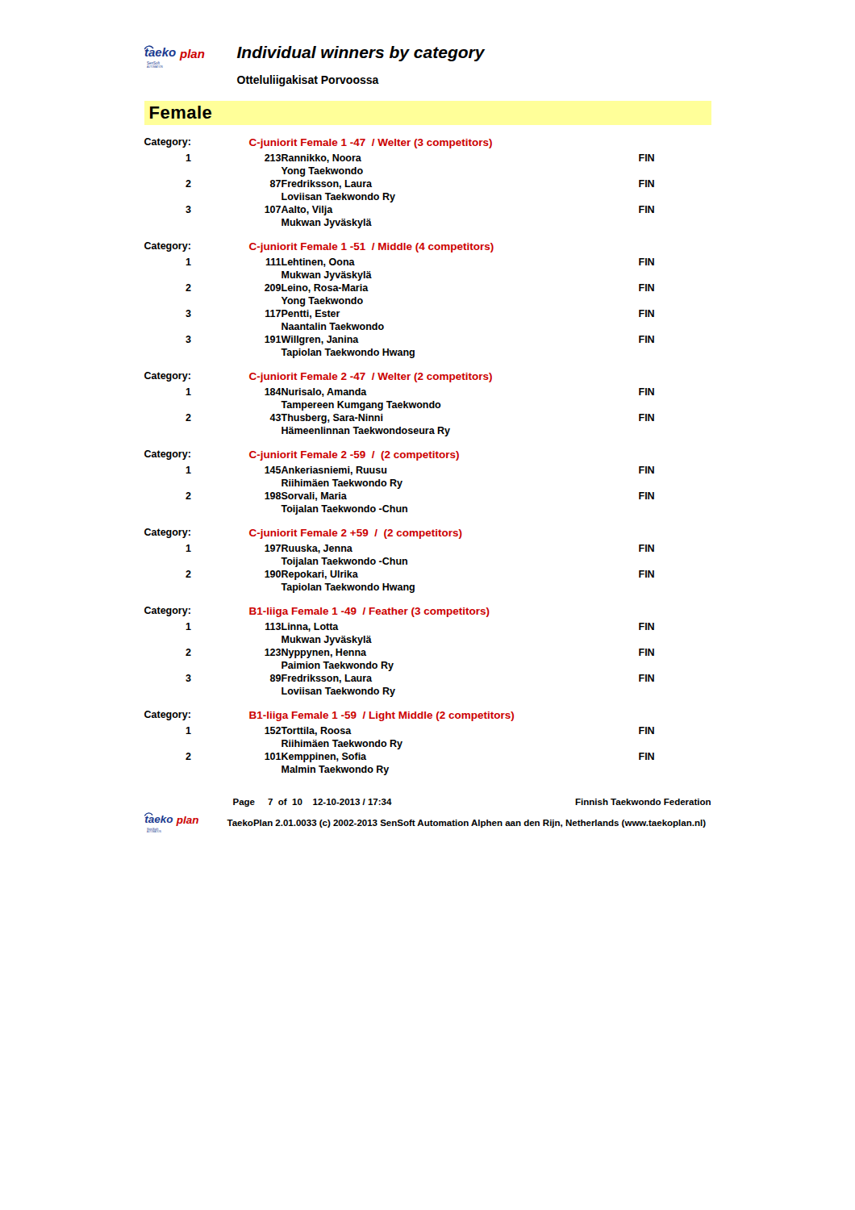taeko plan SenSoft AUTOMATION
Individual winners by category
Otteluliigakisat Porvoossa
Female
| Category: | C-juniorit Female 1 -47 / Welter (3 competitors) |
| 1 | 213 | Rannikko, Noora | FIN |
| | | Yong Taekwondo | |
| 2 | 87 | Fredriksson, Laura | FIN |
| | | Loviisan Taekwondo Ry | |
| 3 | 107 | Aalto, Vilja | FIN |
| | | Mukwan Jyväskylä | |
| Category: | C-juniorit Female 1 -51 / Middle (4 competitors) |
| 1 | 111 | Lehtinen, Oona | FIN |
| | | Mukwan Jyväskylä | |
| 2 | 209 | Leino, Rosa-Maria | FIN |
| | | Yong Taekwondo | |
| 3 | 117 | Pentti, Ester | FIN |
| | | Naantalin Taekwondo | |
| 3 | 191 | Willgren, Janina | FIN |
| | | Tapiolan Taekwondo Hwang | |
| Category: | C-juniorit Female 2 -47 / Welter (2 competitors) |
| 1 | 184 | Nurisalo, Amanda | FIN |
| | | Tampereen Kumgang Taekwondo | |
| 2 | 43 | Thusberg, Sara-Ninni | FIN |
| | | Hämeenlinnan Taekwondoseura Ry | |
| Category: | C-juniorit Female 2 -59 / (2 competitors) |
| 1 | 145 | Ankeriasniemi, Ruusu | FIN |
| | | Riihimäen Taekwondo Ry | |
| 2 | 198 | Sorvali, Maria | FIN |
| | | Toijalan Taekwondo -Chun | |
| Category: | C-juniorit Female 2 +59 / (2 competitors) |
| 1 | 197 | Ruuska, Jenna | FIN |
| | | Toijalan Taekwondo -Chun | |
| 2 | 190 | Repokari, Ulrika | FIN |
| | | Tapiolan Taekwondo Hwang | |
| Category: | B1-liiga Female 1 -49 / Feather (3 competitors) |
| 1 | 113 | Linna, Lotta | FIN |
| | | Mukwan Jyväskylä | |
| 2 | 123 | Nyppynen, Henna | FIN |
| | | Paimion Taekwondo Ry | |
| 3 | 89 | Fredriksson, Laura | FIN |
| | | Loviisan Taekwondo Ry | |
| Category: | B1-liiga Female 1 -59 / Light Middle (2 competitors) |
| 1 | 152 | Torttila, Roosa | FIN |
| | | Riihimäen Taekwondo Ry | |
| 2 | 101 | Kemppinen, Sofia | FIN |
| | | Malmin Taekwondo Ry | |
Page 7 of 10 12-10-2013 / 17:34
Finnish Taekwondo Federation
taeko plan SenSoft AUTOMATION
TaekoPlan 2.01.0033 (c) 2002-2013 SenSoft Automation Alphen aan den Rijn, Netherlands (www.taekoplan.nl)